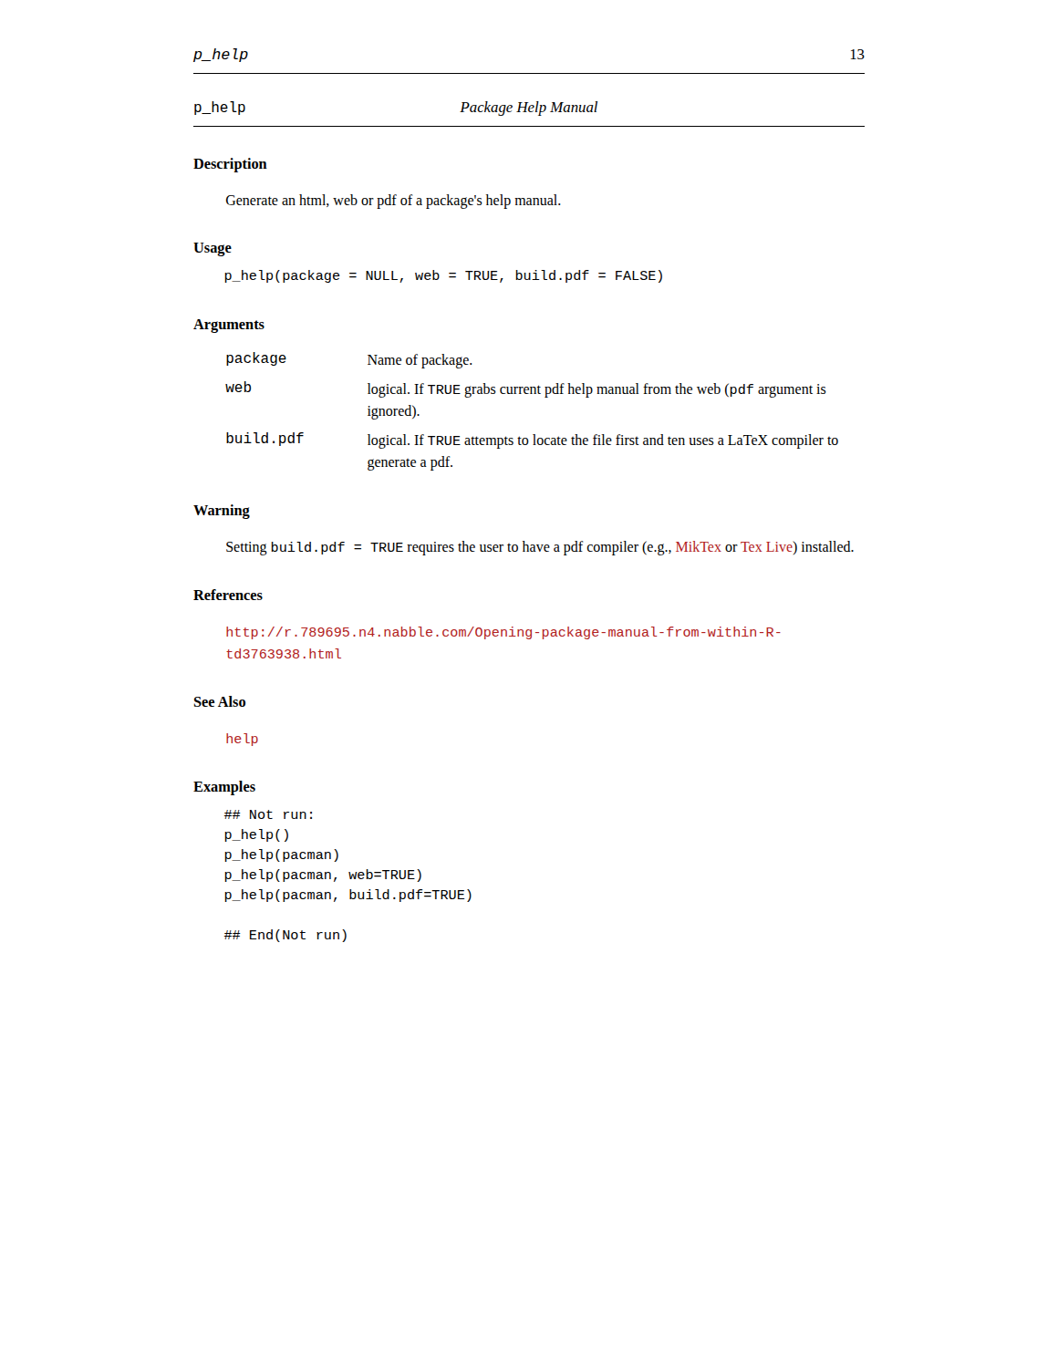p_help 13
p_help Package Help Manual
Description
Generate an html, web or pdf of a package's help manual.
Usage
p_help(package = NULL, web = TRUE, build.pdf = FALSE)
Arguments
package
Name of package.
web
logical. If TRUE grabs current pdf help manual from the web (pdf argument is ignored).
build.pdf
logical. If TRUE attempts to locate the file first and ten uses a LaTeX compiler to generate a pdf.
Warning
Setting build.pdf = TRUE requires the user to have a pdf compiler (e.g., MikTex or Tex Live) installed.
References
http://r.789695.n4.nabble.com/Opening-package-manual-from-within-R-td3763938.html
See Also
help
Examples
## Not run:
p_help()
p_help(pacman)
p_help(pacman, web=TRUE)
p_help(pacman, build.pdf=TRUE)

## End(Not run)